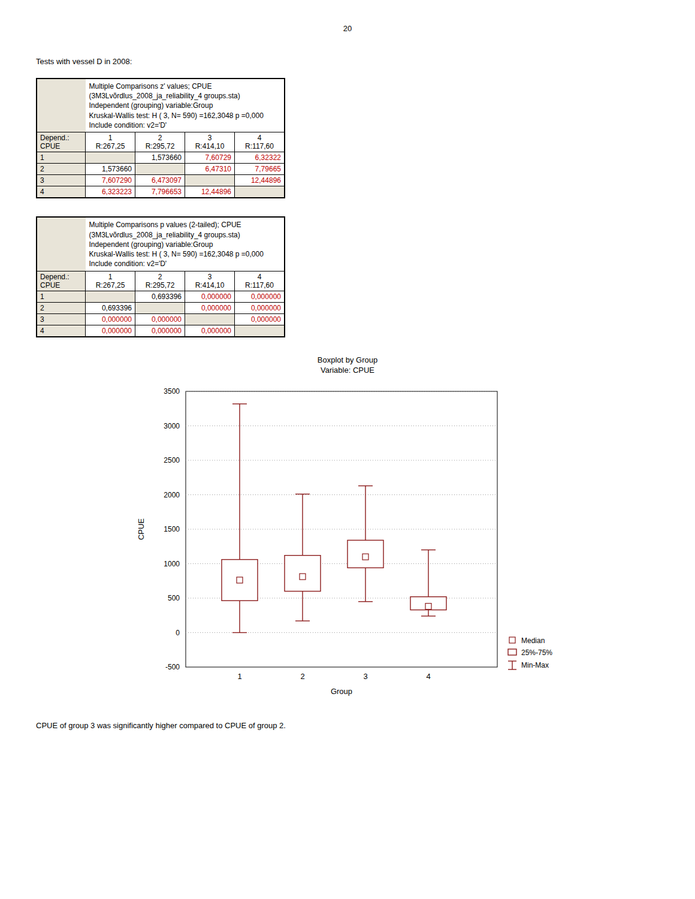20
Tests with vessel D in 2008:
| | Multiple Comparisons z' values; CPUE (3M3Lvõrdlus_2008_ja_reliability_4 groups.sta) Independent (grouping) variable:Group Kruskal-Wallis test: H ( 3, N= 590) =162,3048 p =0,000 Include condition: v2='D' |
| Depend.: CPUE | 1 R:267,25 | 2 R:295,72 | 3 R:414,10 | 4 R:117,60 |
| 1 | | 1,573660 | 7,60729 | 6,32322 |
| 2 | 1,573660 | | 6,47310 | 7,79665 |
| 3 | 7,607290 | 6,473097 | | 12,44896 |
| 4 | 6,323223 | 7,796653 | 12,44896 | |
| | Multiple Comparisons p values (2-tailed); CPUE (3M3Lvõrdlus_2008_ja_reliability_4 groups.sta) Independent (grouping) variable:Group Kruskal-Wallis test: H ( 3, N= 590) =162,3048 p =0,000 Include condition: v2='D' |
| Depend.: CPUE | 1 R:267,25 | 2 R:295,72 | 3 R:414,10 | 4 R:117,60 |
| 1 | | 0,693396 | 0,000000 | 0,000000 |
| 2 | 0,693396 | | 0,000000 | 0,000000 |
| 3 | 0,000000 | 0,000000 | | 0,000000 |
| 4 | 0,000000 | 0,000000 | 0,000000 | |
Boxplot by Group
Variable: CPUE
3500 3000 2500 2000 1500 1000 500 0 -500 CPUE 1 2 3 4 Group Median 25%-75% Min-Max
CPUE of group 3 was significantly higher compared to CPUE of group 2.